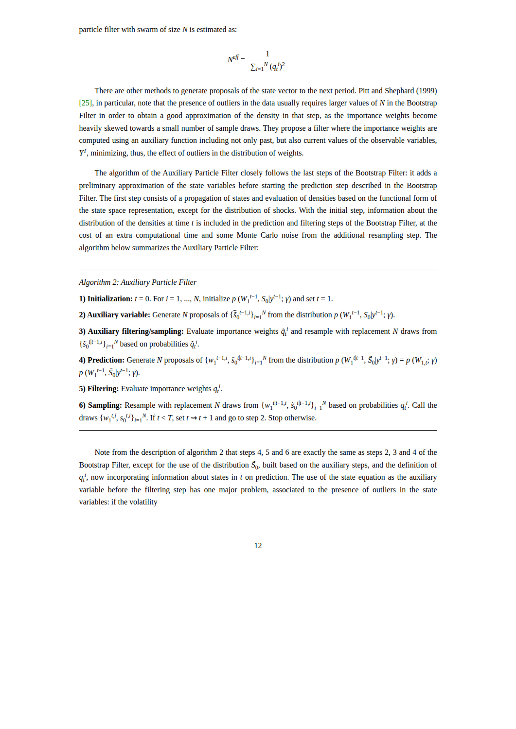particle filter with swarm of size N is estimated as:
Neff = 1 ∑i=1N (qti)2
There are other methods to generate proposals of the state vector to the next period. Pitt and Shephard (1999)[25], in particular, note that the presence of outliers in the data usually requires larger values of N in the Bootstrap Filter in order to obtain a good approximation of the density in that step, as the importance weights become heavily skewed towards a small number of sample draws. They propose a filter where the importance weights are computed using an auxiliary function including not only past, but also current values of the observable variables, YT, minimizing, thus, the effect of outliers in the distribution of weights.
The algorithm of the Auxiliary Particle Filter closely follows the last steps of the Bootstrap Filter: it adds a preliminary approximation of the state variables before starting the prediction step described in the Bootstrap Filter. The first step consists of a propagation of states and evaluation of densities based on the functional form of the state space representation, except for the distribution of shocks. With the initial step, information about the distribution of the densities at time t is included in the prediction and filtering steps of the Bootstrap Filter, at the cost of an extra computational time and some Monte Carlo noise from the additional resampling step. The algorithm below summarizes the Auxiliary Particle Filter:
Algorithm 2: Auxiliary Particle Filter
1) Initialization: t = 0. For i = 1, ..., N, initialize p (W1t−1, S0|yt−1; γ) and set t = 1.
2) Auxiliary variable: Generate N proposals of {s̃0t−1,i}i=1N from the distribution p (W1t−1, S0|yt−1; γ).
3) Auxiliary filtering/sampling: Evaluate importance weights q̃ti and resample with replacement N draws from {s̃0t|t−1,i}i=1N based on probabilities q̃ti.
4) Prediction: Generate N proposals of {w1t−1,i, s̃0t|t−1,i}i=1N from the distribution p (W1t|t−1, S̃0|yt−1; γ) = p (W1,t; γ) p (W1t−1, S̃0|yt−1; γ).
5) Filtering: Evaluate importance weights qti.
6) Sampling: Resample with replacement N draws from {w1t|t−1,i, s̃0t|t−1,i}i=1N based on probabilities qti. Call the draws {w1t,i, s0t,i}i=1N. If t < T, set t ⇝ t + 1 and go to step 2. Stop otherwise.
Note from the description of algorithm 2 that steps 4, 5 and 6 are exactly the same as steps 2, 3 and 4 of the Bootstrap Filter, except for the use of the distribution S̃0, built based on the auxiliary steps, and the definition of qti, now incorporating information about states in t on prediction. The use of the state equation as the auxiliary variable before the filtering step has one major problem, associated to the presence of outliers in the state variables: if the volatility
12